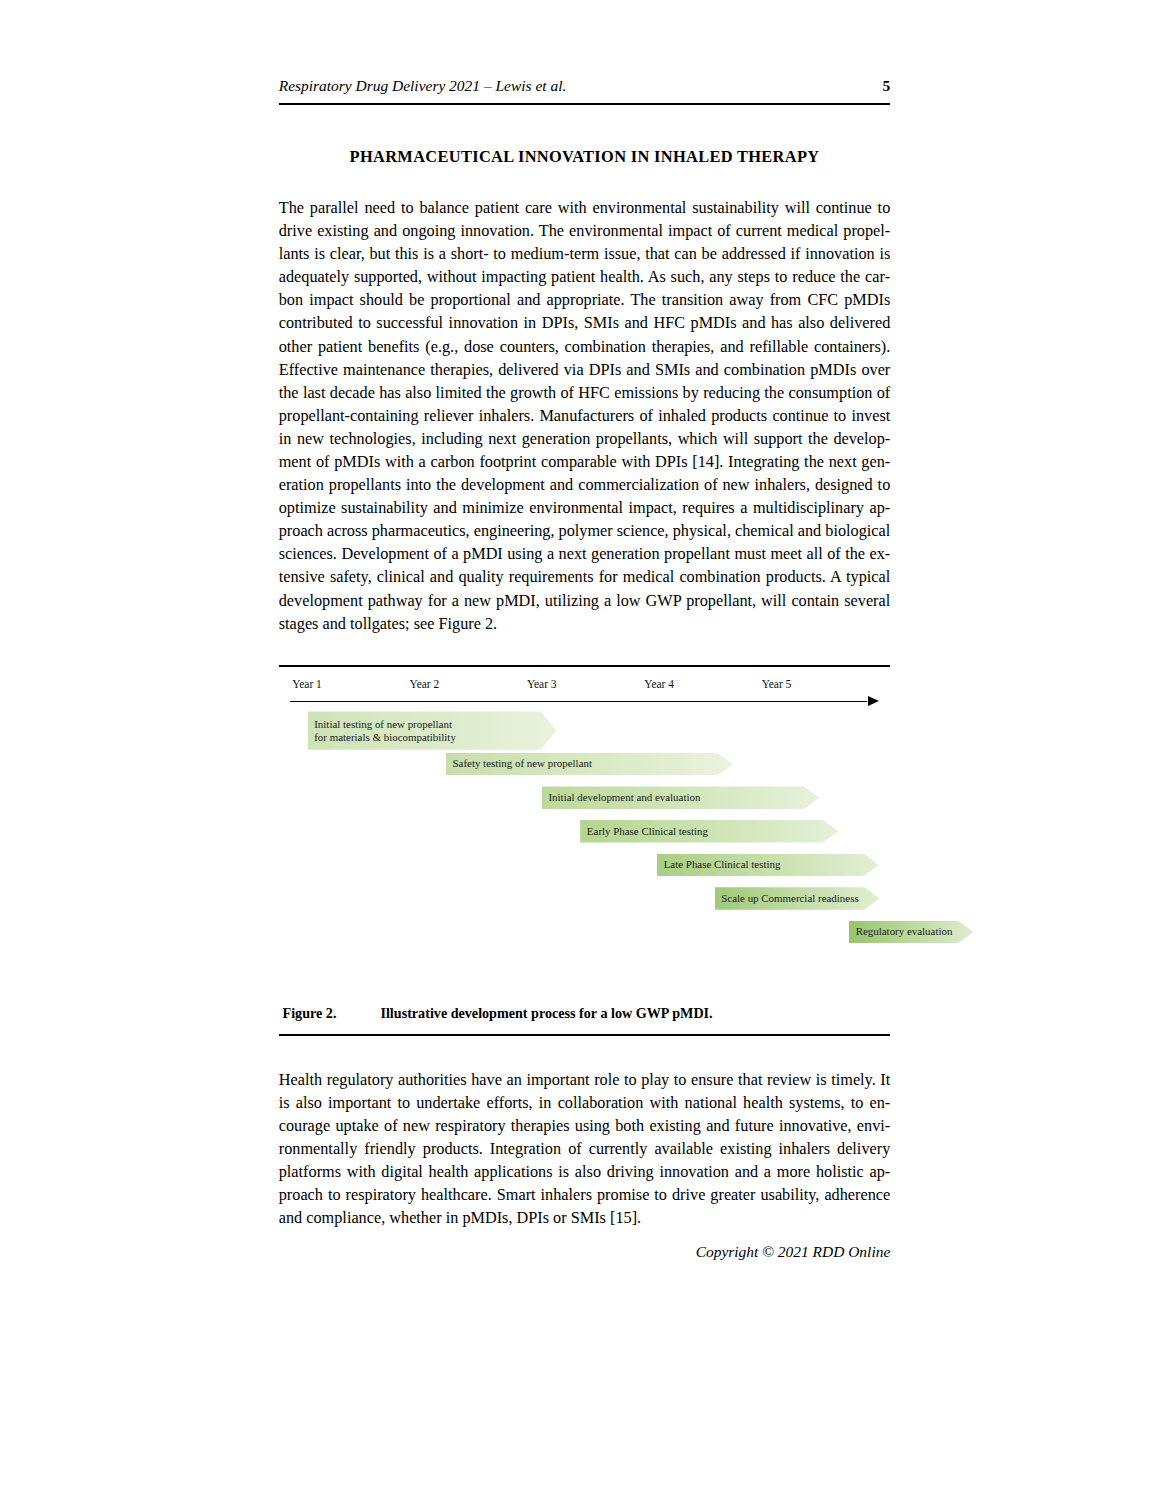Respiratory Drug Delivery 2021 – Lewis et al.
5
Pharmaceutical Innovation in Inhaled Therapy
The parallel need to balance patient care with environmental sustainability will continue to drive existing and ongoing innovation. The environmental impact of current medical propellants is clear, but this is a short- to medium-term issue, that can be addressed if innovation is adequately supported, without impacting patient health. As such, any steps to reduce the carbon impact should be proportional and appropriate. The transition away from CFC pMDIs contributed to successful innovation in DPIs, SMIs and HFC pMDIs and has also delivered other patient benefits (e.g., dose counters, combination therapies, and refillable containers). Effective maintenance therapies, delivered via DPIs and SMIs and combination pMDIs over the last decade has also limited the growth of HFC emissions by reducing the consumption of propellant-containing reliever inhalers. Manufacturers of inhaled products continue to invest in new technologies, including next generation propellants, which will support the development of pMDIs with a carbon footprint comparable with DPIs [14]. Integrating the next generation propellants into the development and commercialization of new inhalers, designed to optimize sustainability and minimize environmental impact, requires a multidisciplinary approach across pharmaceutics, engineering, polymer science, physical, chemical and biological sciences. Development of a pMDI using a next generation propellant must meet all of the extensive safety, clinical and quality requirements for medical combination products. A typical development pathway for a new pMDI, utilizing a low GWP propellant, will contain several stages and tollgates; see Figure 2.
Year 1 Year 2 Year 3 Year 4 Year 5
Initial testing of new propellant
for materials & biocompatibility
Safety testing of new propellant
Initial development and evaluation
Early Phase Clinical testing
Late Phase Clinical testing
Scale up Commercial readiness
Regulatory evaluation
Figure 2.
Illustrative development process for a low GWP pMDI.
Health regulatory authorities have an important role to play to ensure that review is timely. It is also important to undertake efforts, in collaboration with national health systems, to encourage uptake of new respiratory therapies using both existing and future innovative, environmentally friendly products. Integration of currently available existing inhalers delivery platforms with digital health applications is also driving innovation and a more holistic approach to respiratory healthcare. Smart inhalers promise to drive greater usability, adherence and compliance, whether in pMDIs, DPIs or SMIs [15].
Copyright © 2021 RDD Online